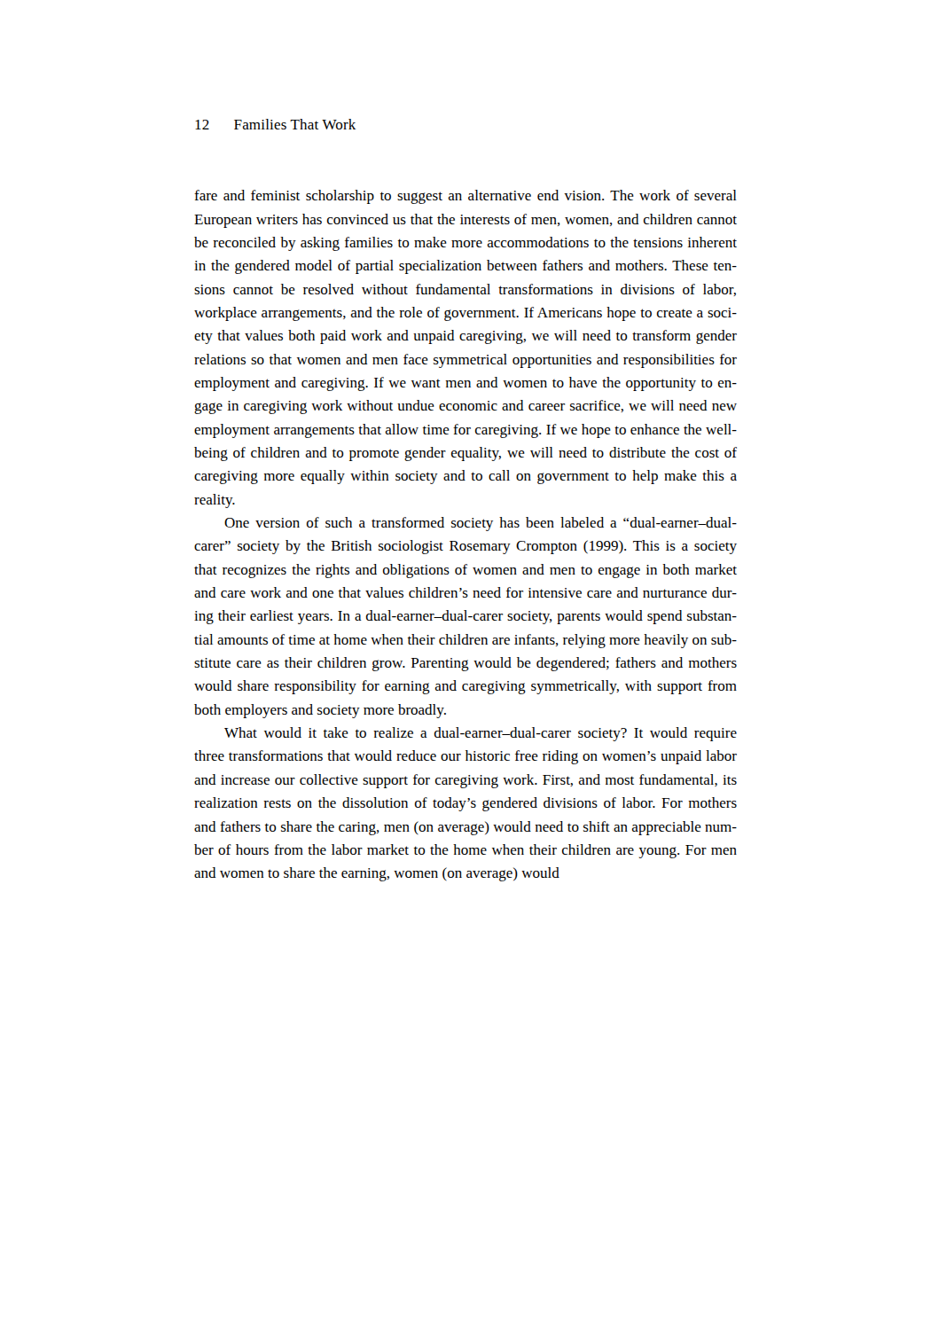12 Families That Work
fare and feminist scholarship to suggest an alternative end vision. The work of several European writers has convinced us that the interests of men, women, and children cannot be reconciled by asking families to make more accommodations to the tensions inherent in the gendered model of partial specialization between fathers and mothers. These tensions cannot be resolved without fundamental transformations in divisions of labor, workplace arrangements, and the role of government. If Americans hope to create a society that values both paid work and unpaid caregiving, we will need to transform gender relations so that women and men face symmetrical opportunities and responsibilities for employment and caregiving. If we want men and women to have the opportunity to engage in caregiving work without undue economic and career sacrifice, we will need new employment arrangements that allow time for caregiving. If we hope to enhance the well-being of children and to promote gender equality, we will need to distribute the cost of caregiving more equally within society and to call on government to help make this a reality.
One version of such a transformed society has been labeled a “dual-earner–dual-carer” society by the British sociologist Rosemary Crompton (1999). This is a society that recognizes the rights and obligations of women and men to engage in both market and care work and one that values children’s need for intensive care and nurturance during their earliest years. In a dual-earner–dual-carer society, parents would spend substantial amounts of time at home when their children are infants, relying more heavily on substitute care as their children grow. Parenting would be degendered; fathers and mothers would share responsibility for earning and caregiving symmetrically, with support from both employers and society more broadly.
What would it take to realize a dual-earner–dual-carer society? It would require three transformations that would reduce our historic free riding on women’s unpaid labor and increase our collective support for caregiving work. First, and most fundamental, its realization rests on the dissolution of today’s gendered divisions of labor. For mothers and fathers to share the caring, men (on average) would need to shift an appreciable number of hours from the labor market to the home when their children are young. For men and women to share the earning, women (on average) would